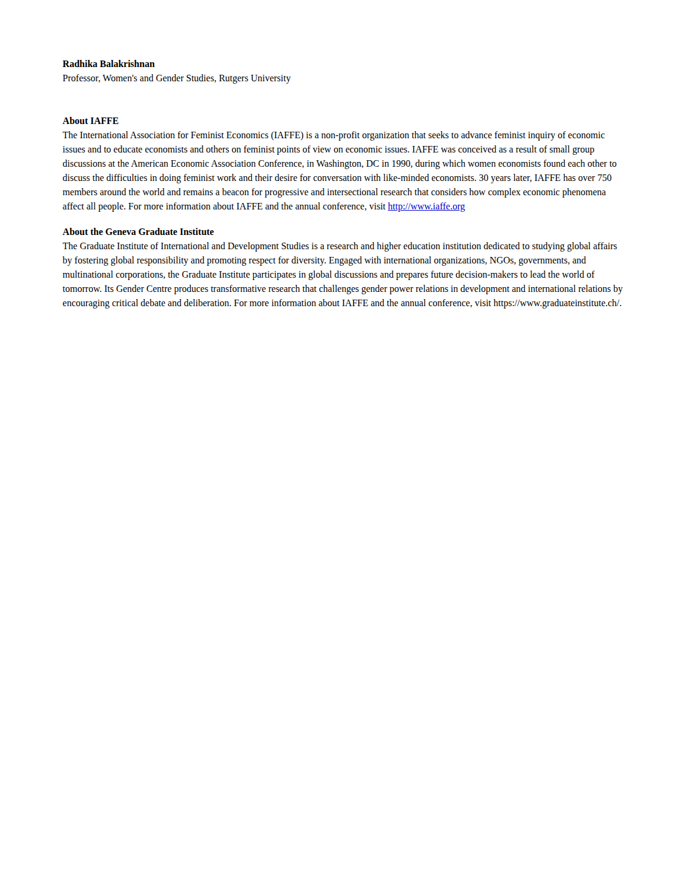Radhika Balakrishnan
Professor, Women's and Gender Studies, Rutgers University
About IAFFE
The International Association for Feminist Economics (IAFFE) is a non-profit organization that seeks to advance feminist inquiry of economic issues and to educate economists and others on feminist points of view on economic issues. IAFFE was conceived as a result of small group discussions at the American Economic Association Conference, in Washington, DC in 1990, during which women economists found each other to discuss the difficulties in doing feminist work and their desire for conversation with like-minded economists. 30 years later, IAFFE has over 750 members around the world and remains a beacon for progressive and intersectional research that considers how complex economic phenomena affect all people. For more information about IAFFE and the annual conference, visit http://www.iaffe.org
About the Geneva Graduate Institute
The Graduate Institute of International and Development Studies is a research and higher education institution dedicated to studying global affairs by fostering global responsibility and promoting respect for diversity. Engaged with international organizations, NGOs, governments, and multinational corporations, the Graduate Institute participates in global discussions and prepares future decision-makers to lead the world of tomorrow. Its Gender Centre produces transformative research that challenges gender power relations in development and international relations by encouraging critical debate and deliberation. For more information about IAFFE and the annual conference, visit https://www.graduateinstitute.ch/.